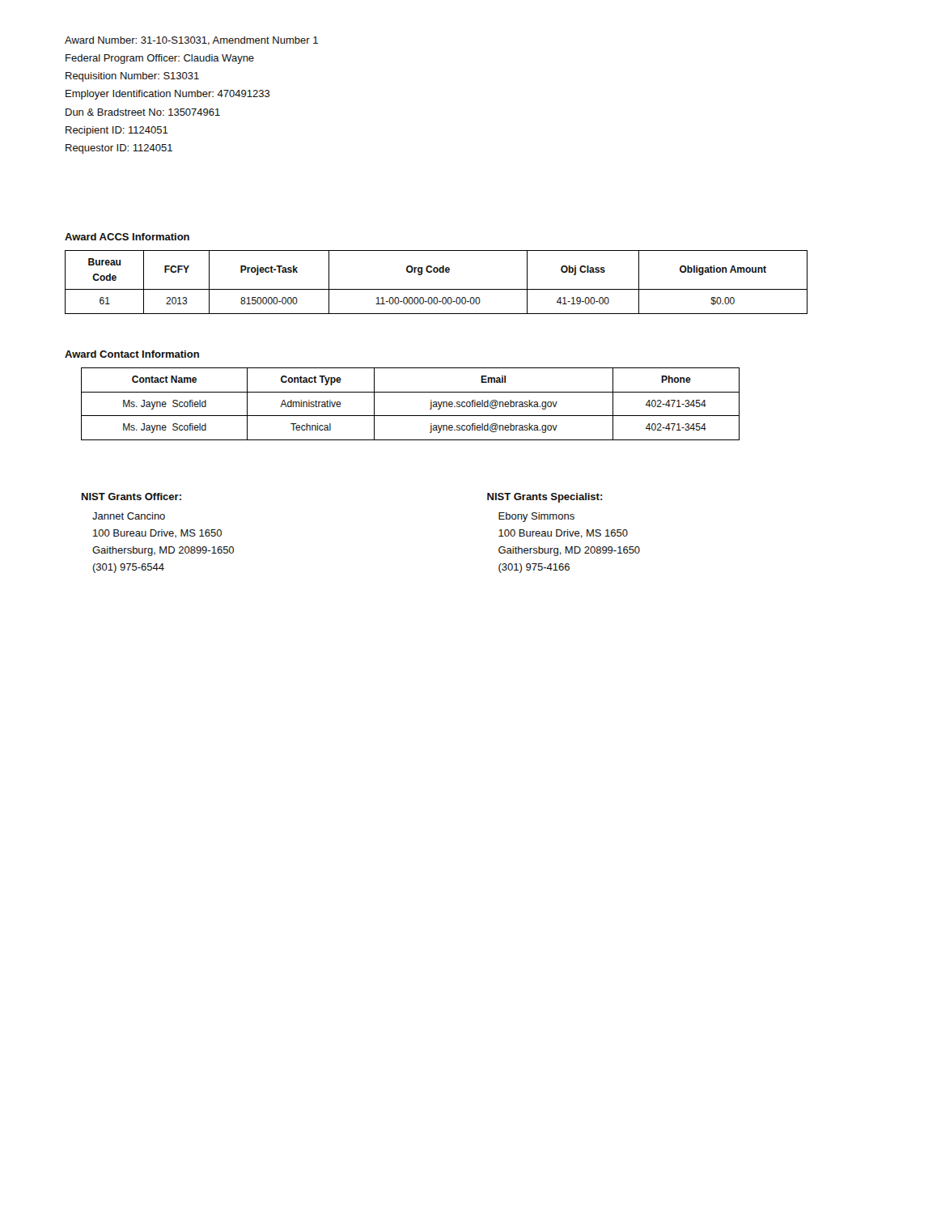Award Number: 31-10-S13031, Amendment Number 1
Federal Program Officer: Claudia Wayne
Requisition Number: S13031
Employer Identification Number: 470491233
Dun & Bradstreet No: 135074961
Recipient ID: 1124051
Requestor ID: 1124051
Award ACCS Information
| Bureau Code | FCFY | Project-Task | Org Code | Obj Class | Obligation Amount |
| --- | --- | --- | --- | --- | --- |
| 61 | 2013 | 8150000-000 | 11-00-0000-00-00-00-00 | 41-19-00-00 | $0.00 |
Award Contact Information
| Contact Name | Contact Type | Email | Phone |
| --- | --- | --- | --- |
| Ms. Jayne Scofield | Administrative | jayne.scofield@nebraska.gov | 402-471-3454 |
| Ms. Jayne Scofield | Technical | jayne.scofield@nebraska.gov | 402-471-3454 |
NIST Grants Officer:
Jannet Cancino
100 Bureau Drive, MS 1650
Gaithersburg, MD 20899-1650
(301) 975-6544
NIST Grants Specialist:
Ebony Simmons
100 Bureau Drive, MS 1650
Gaithersburg, MD 20899-1650
(301) 975-4166